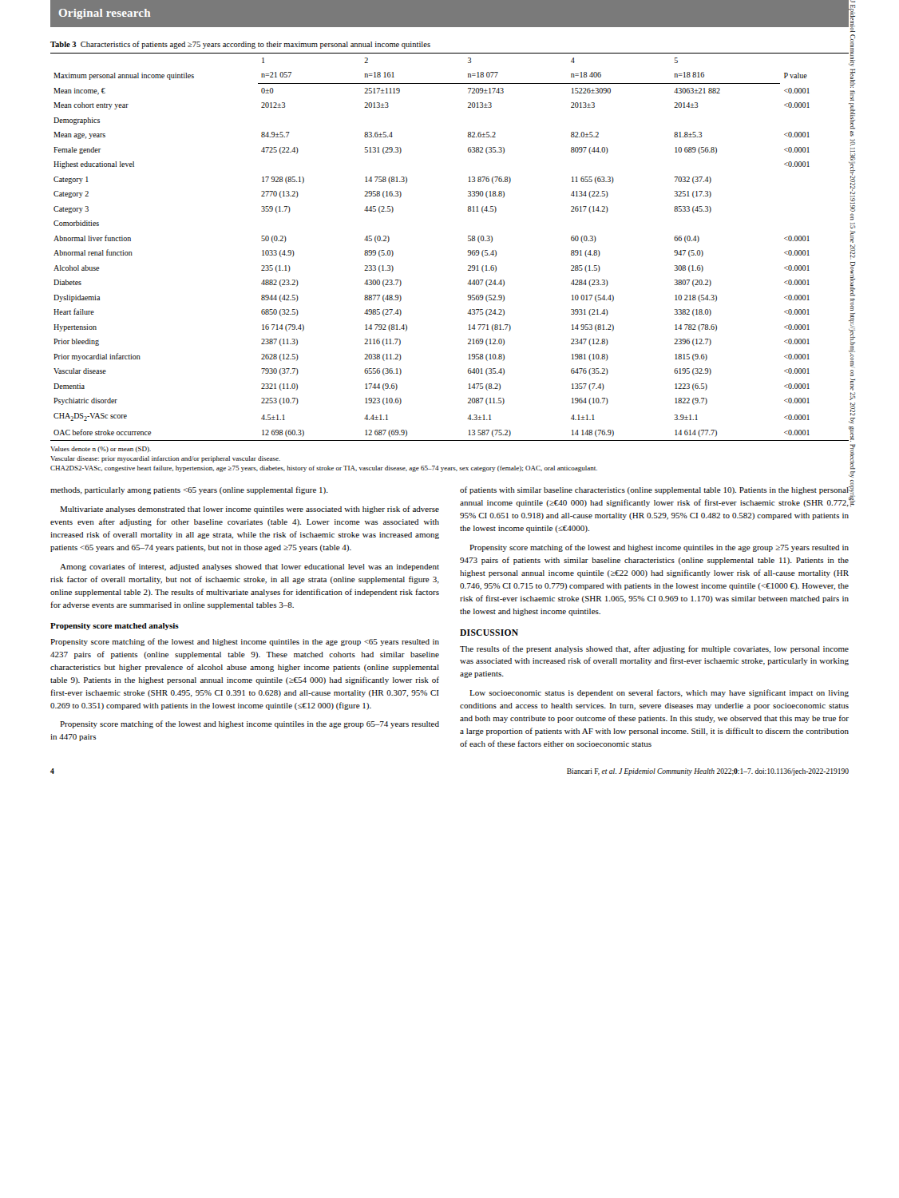J Epidemiol Community Health: first published as 10.1136/jech-2022-219190 on 15 June 2022. Downloaded from http://jech.bmj.com/ on June 25, 2022 by guest. Protected by copyright.
Original research
Table 3 Characteristics of patients aged ≥75 years according to their maximum personal annual income quintiles
| Maximum personal annual income quintiles | 1 | 2 | 3 | 4 | 5 | P value |
| --- | --- | --- | --- | --- | --- | --- |
| n=21 057 | n=18 161 | n=18 077 | n=18 406 | n=18 816 |
| Mean income, € | 0±0 | 2517±1119 | 7209±1743 | 15226±3090 | 43063±21 882 | <0.0001 |
| Mean cohort entry year | 2012±3 | 2013±3 | 2013±3 | 2013±3 | 2014±3 | <0.0001 |
| Demographics |
| Mean age, years | 84.9±5.7 | 83.6±5.4 | 82.6±5.2 | 82.0±5.2 | 81.8±5.3 | <0.0001 |
| Female gender | 4725 (22.4) | 5131 (29.3) | 6382 (35.3) | 8097 (44.0) | 10 689 (56.8) | <0.0001 |
| Highest educational level | | | | | | <0.0001 |
| Category 1 | 17 928 (85.1) | 14 758 (81.3) | 13 876 (76.8) | 11 655 (63.3) | 7032 (37.4) | |
| Category 2 | 2770 (13.2) | 2958 (16.3) | 3390 (18.8) | 4134 (22.5) | 3251 (17.3) | |
| Category 3 | 359 (1.7) | 445 (2.5) | 811 (4.5) | 2617 (14.2) | 8533 (45.3) | |
| Comorbidities |
| Abnormal liver function | 50 (0.2) | 45 (0.2) | 58 (0.3) | 60 (0.3) | 66 (0.4) | <0.0001 |
| Abnormal renal function | 1033 (4.9) | 899 (5.0) | 969 (5.4) | 891 (4.8) | 947 (5.0) | <0.0001 |
| Alcohol abuse | 235 (1.1) | 233 (1.3) | 291 (1.6) | 285 (1.5) | 308 (1.6) | <0.0001 |
| Diabetes | 4882 (23.2) | 4300 (23.7) | 4407 (24.4) | 4284 (23.3) | 3807 (20.2) | <0.0001 |
| Dyslipidaemia | 8944 (42.5) | 8877 (48.9) | 9569 (52.9) | 10 017 (54.4) | 10 218 (54.3) | <0.0001 |
| Heart failure | 6850 (32.5) | 4985 (27.4) | 4375 (24.2) | 3931 (21.4) | 3382 (18.0) | <0.0001 |
| Hypertension | 16 714 (79.4) | 14 792 (81.4) | 14 771 (81.7) | 14 953 (81.2) | 14 782 (78.6) | <0.0001 |
| Prior bleeding | 2387 (11.3) | 2116 (11.7) | 2169 (12.0) | 2347 (12.8) | 2396 (12.7) | <0.0001 |
| Prior myocardial infarction | 2628 (12.5) | 2038 (11.2) | 1958 (10.8) | 1981 (10.8) | 1815 (9.6) | <0.0001 |
| Vascular disease | 7930 (37.7) | 6556 (36.1) | 6401 (35.4) | 6476 (35.2) | 6195 (32.9) | <0.0001 |
| Dementia | 2321 (11.0) | 1744 (9.6) | 1475 (8.2) | 1357 (7.4) | 1223 (6.5) | <0.0001 |
| Psychiatric disorder | 2253 (10.7) | 1923 (10.6) | 2087 (11.5) | 1964 (10.7) | 1822 (9.7) | <0.0001 |
| CHA 2 DS 2 -VASc score | 4.5±1.1 | 4.4±1.1 | 4.3±1.1 | 4.1±1.1 | 3.9±1.1 | <0.0001 |
| OAC before stroke occurrence | 12 698 (60.3) | 12 687 (69.9) | 13 587 (75.2) | 14 148 (76.9) | 14 614 (77.7) | <0.0001 |
Values denote n (%) or mean (SD).
Vascular disease: prior myocardial infarction and/or peripheral vascular disease.
CHA2DS2-VASc, congestive heart failure, hypertension, age ≥75 years, diabetes, history of stroke or TIA, vascular disease, age 65–74 years, sex category (female); OAC, oral anticoagulant.
methods, particularly among patients <65 years (online supplemental figure 1).
Multivariate analyses demonstrated that lower income quintiles were associated with higher risk of adverse events even after adjusting for other baseline covariates (table 4). Lower income was associated with increased risk of overall mortality in all age strata, while the risk of ischaemic stroke was increased among patients <65 years and 65–74 years patients, but not in those aged ≥75 years (table 4).
Among covariates of interest, adjusted analyses showed that lower educational level was an independent risk factor of overall mortality, but not of ischaemic stroke, in all age strata (online supplemental figure 3, online supplemental table 2). The results of multivariate analyses for identification of independent risk factors for adverse events are summarised in online supplemental tables 3–8.
Propensity score matched analysis
Propensity score matching of the lowest and highest income quintiles in the age group <65 years resulted in 4237 pairs of patients (online supplemental table 9). These matched cohorts had similar baseline characteristics but higher prevalence of alcohol abuse among higher income patients (online supplemental table 9). Patients in the highest personal annual income quintile (≥€54 000) had significantly lower risk of first-ever ischaemic stroke (SHR 0.495, 95% CI 0.391 to 0.628) and all-cause mortality (HR 0.307, 95% CI 0.269 to 0.351) compared with patients in the lowest income quintile (≤€12 000) (figure 1).
Propensity score matching of the lowest and highest income quintiles in the age group 65–74 years resulted in 4470 pairs
of patients with similar baseline characteristics (online supplemental table 10). Patients in the highest personal annual income quintile (≥€40 000) had significantly lower risk of first-ever ischaemic stroke (SHR 0.772, 95% CI 0.651 to 0.918) and all-cause mortality (HR 0.529, 95% CI 0.482 to 0.582) compared with patients in the lowest income quintile (≤€4000).
Propensity score matching of the lowest and highest income quintiles in the age group ≥75 years resulted in 9473 pairs of patients with similar baseline characteristics (online supplemental table 11). Patients in the highest personal annual income quintile (≥€22 000) had significantly lower risk of all-cause mortality (HR 0.746, 95% CI 0.715 to 0.779) compared with patients in the lowest income quintile (<€1000 €). However, the risk of first-ever ischaemic stroke (SHR 1.065, 95% CI 0.969 to 1.170) was similar between matched pairs in the lowest and highest income quintiles.
Discussion
The results of the present analysis showed that, after adjusting for multiple covariates, low personal income was associated with increased risk of overall mortality and first-ever ischaemic stroke, particularly in working age patients.
Low socioeconomic status is dependent on several factors, which may have significant impact on living conditions and access to health services. In turn, severe diseases may underlie a poor socioeconomic status and both may contribute to poor outcome of these patients. In this study, we observed that this may be true for a large proportion of patients with AF with low personal income. Still, it is difficult to discern the contribution of each of these factors either on socioeconomic status
4
Biancari F, et al. J Epidemiol Community Health 2022;0:1–7. doi:10.1136/jech-2022-219190